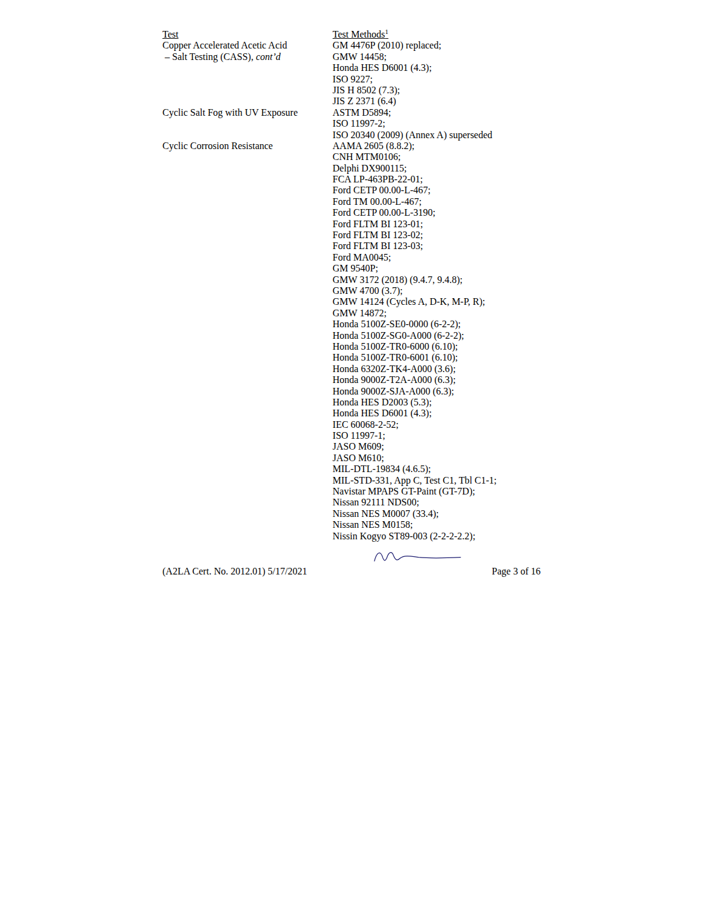| Test | Test Methods 1 |
| Copper Accelerated Acetic Acid – Salt Testing (CASS), cont’d | GM 4476P (2010) replaced; GMW 14458; Honda HES D6001 (4.3); ISO 9227; JIS H 8502 (7.3); JIS Z 2371 (6.4) |
| Cyclic Salt Fog with UV Exposure | ASTM D5894; ISO 11997-2; ISO 20340 (2009) (Annex A) superseded |
| Cyclic Corrosion Resistance | AAMA 2605 (8.8.2); CNH MTM0106; Delphi DX900115; FCA LP-463PB-22-01; Ford CETP 00.00-L-467; Ford TM 00.00-L-467; Ford CETP 00.00-L-3190; Ford FLTM BI 123-01; Ford FLTM BI 123-02; Ford FLTM BI 123-03; Ford MA0045; GM 9540P; GMW 3172 (2018) (9.4.7, 9.4.8); GMW 4700 (3.7); GMW 14124 (Cycles A, D-K, M-P, R); GMW 14872; Honda 5100Z-SE0-0000 (6-2-2); Honda 5100Z-SG0-A000 (6-2-2); Honda 5100Z-TR0-6000 (6.10); Honda 5100Z-TR0-6001 (6.10); Honda 6320Z-TK4-A000 (3.6); Honda 9000Z-T2A-A000 (6.3); Honda 9000Z-SJA-A000 (6.3); Honda HES D2003 (5.3); Honda HES D6001 (4.3); IEC 60068-2-52; ISO 11997-1; JASO M609; JASO M610; MIL-DTL-19834 (4.6.5); MIL-STD-331, App C, Test C1, Tbl C1-1; Navistar MPAPS GT-Paint (GT-7D); Nissan 92111 NDS00; Nissan NES M0007 (33.4); Nissan NES M0158; Nissin Kogyo ST89-003 (2-2-2-2.2); |
(A2LA Cert. No. 2012.01) 5/17/2021 Page 3 of 16